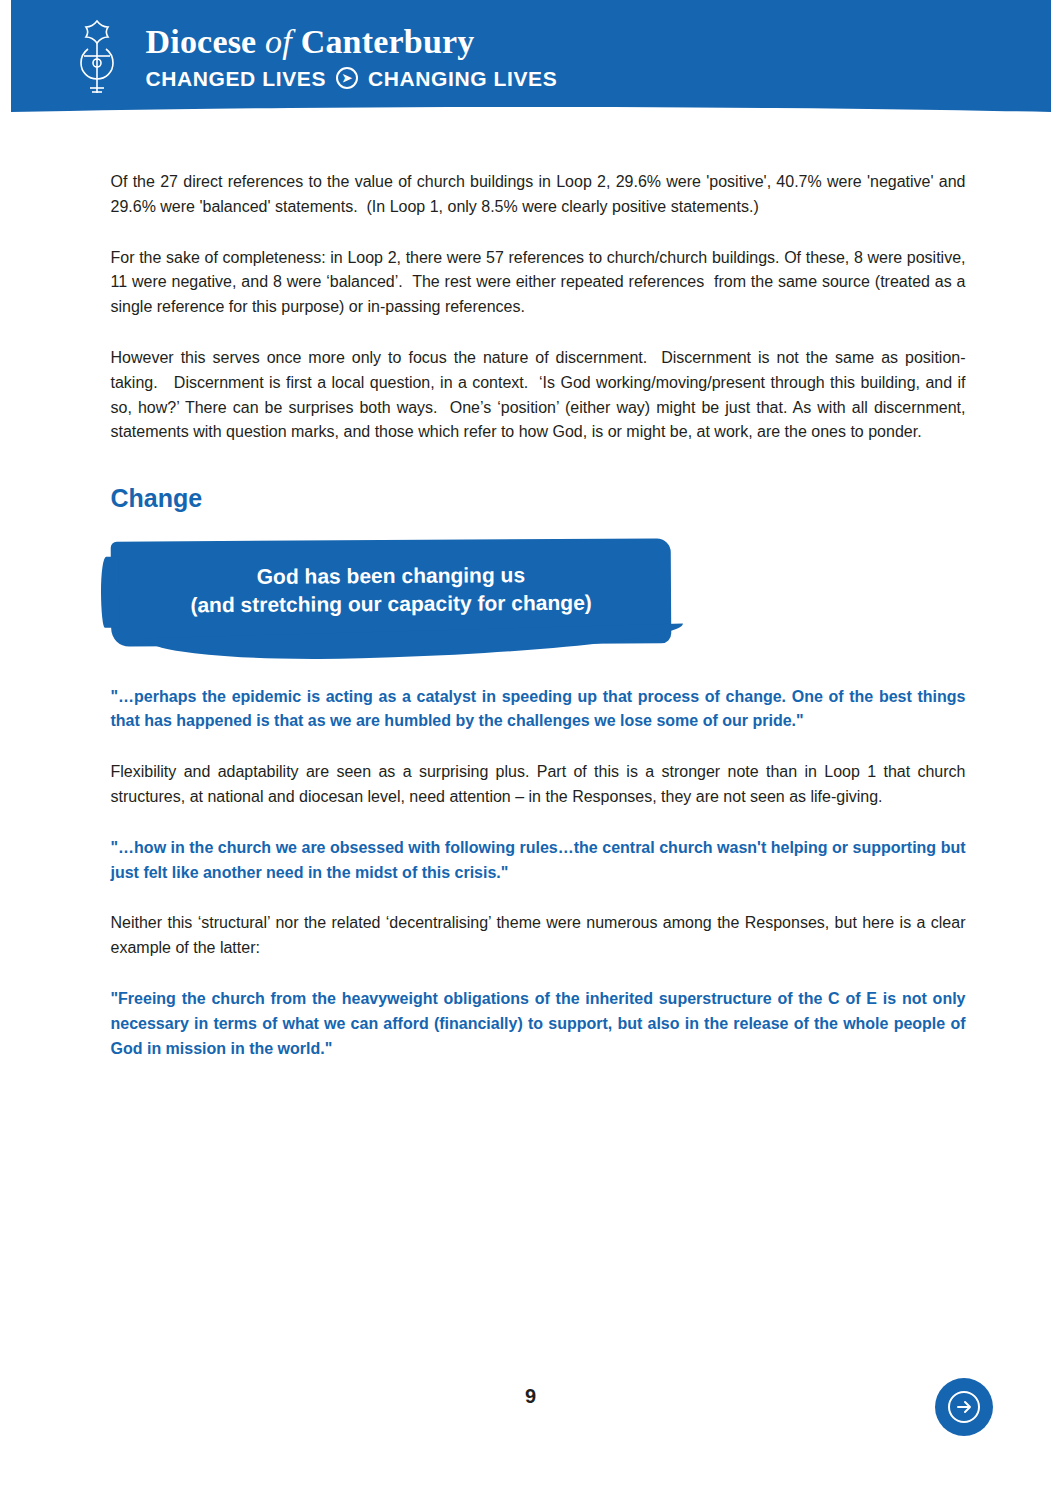Diocese of Canterbury
Changed Lives ➤ Changing Lives
Of the 27 direct references to the value of church buildings in Loop 2, 29.6% were 'positive', 40.7% were 'negative' and 29.6% were 'balanced' statements. (In Loop 1, only 8.5% were clearly positive statements.)
For the sake of completeness: in Loop 2, there were 57 references to church/church buildings. Of these, 8 were positive, 11 were negative, and 8 were ‘balanced’. The rest were either repeated references from the same source (treated as a single reference for this purpose) or in-passing references.
However this serves once more only to focus the nature of discernment. Discernment is not the same as position-taking. Discernment is first a local question, in a context. ‘Is God working/moving/present through this building, and if so, how?’ There can be surprises both ways. One’s ‘position’ (either way) might be just that. As with all discernment, statements with question marks, and those which refer to how God, is or might be, at work, are the ones to ponder.
Change
God has been changing us
(and stretching our capacity for change)
"…perhaps the epidemic is acting as a catalyst in speeding up that process of change. One of the best things that has happened is that as we are humbled by the challenges we lose some of our pride."
Flexibility and adaptability are seen as a surprising plus. Part of this is a stronger note than in Loop 1 that church structures, at national and diocesan level, need attention – in the Responses, they are not seen as life-giving.
"…how in the church we are obsessed with following rules…the central church wasn't helping or supporting but just felt like another need in the midst of this crisis."
Neither this ‘structural’ nor the related ‘decentralising’ theme were numerous among the Responses, but here is a clear example of the latter:
"Freeing the church from the heavyweight obligations of the inherited superstructure of the C of E is not only necessary in terms of what we can afford (financially) to support, but also in the release of the whole people of God in mission in the world."
9